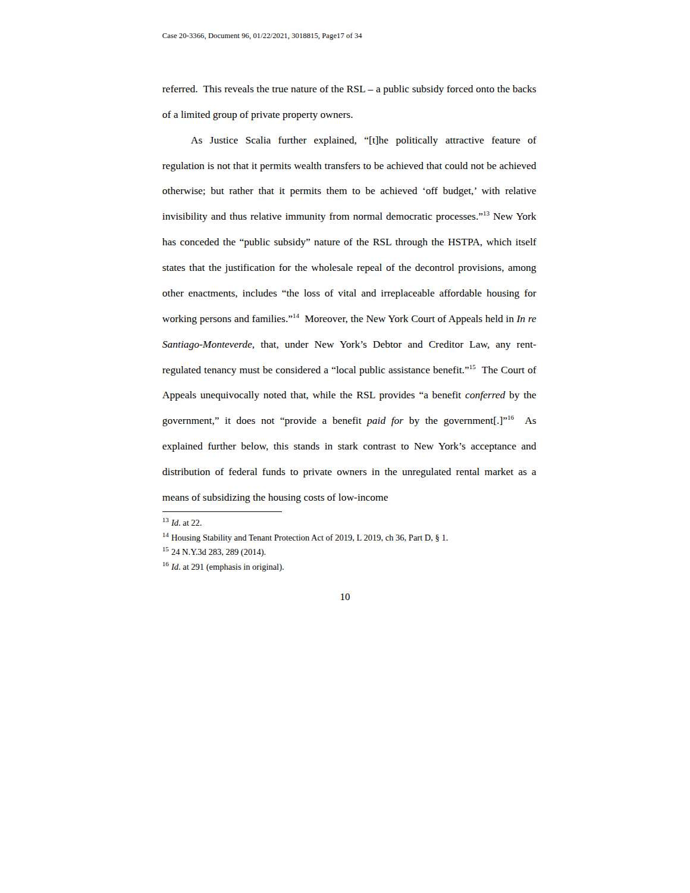Case 20-3366, Document 96, 01/22/2021, 3018815, Page17 of 34
referred. This reveals the true nature of the RSL – a public subsidy forced onto the backs of a limited group of private property owners.
As Justice Scalia further explained, “[t]he politically attractive feature of regulation is not that it permits wealth transfers to be achieved that could not be achieved otherwise; but rather that it permits them to be achieved ‘off budget,’ with relative invisibility and thus relative immunity from normal democratic processes.”13 New York has conceded the “public subsidy” nature of the RSL through the HSTPA, which itself states that the justification for the wholesale repeal of the decontrol provisions, among other enactments, includes “the loss of vital and irreplaceable affordable housing for working persons and families.”14 Moreover, the New York Court of Appeals held in In re Santiago-Monteverde, that, under New York’s Debtor and Creditor Law, any rent-regulated tenancy must be considered a “local public assistance benefit.”15 The Court of Appeals unequivocally noted that, while the RSL provides “a benefit conferred by the government,” it does not “provide a benefit paid for by the government[.]”16 As explained further below, this stands in stark contrast to New York’s acceptance and distribution of federal funds to private owners in the unregulated rental market as a means of subsidizing the housing costs of low-income
13 Id. at 22.
14 Housing Stability and Tenant Protection Act of 2019, L 2019, ch 36, Part D, § 1.
15 24 N.Y.3d 283, 289 (2014).
16 Id. at 291 (emphasis in original).
10